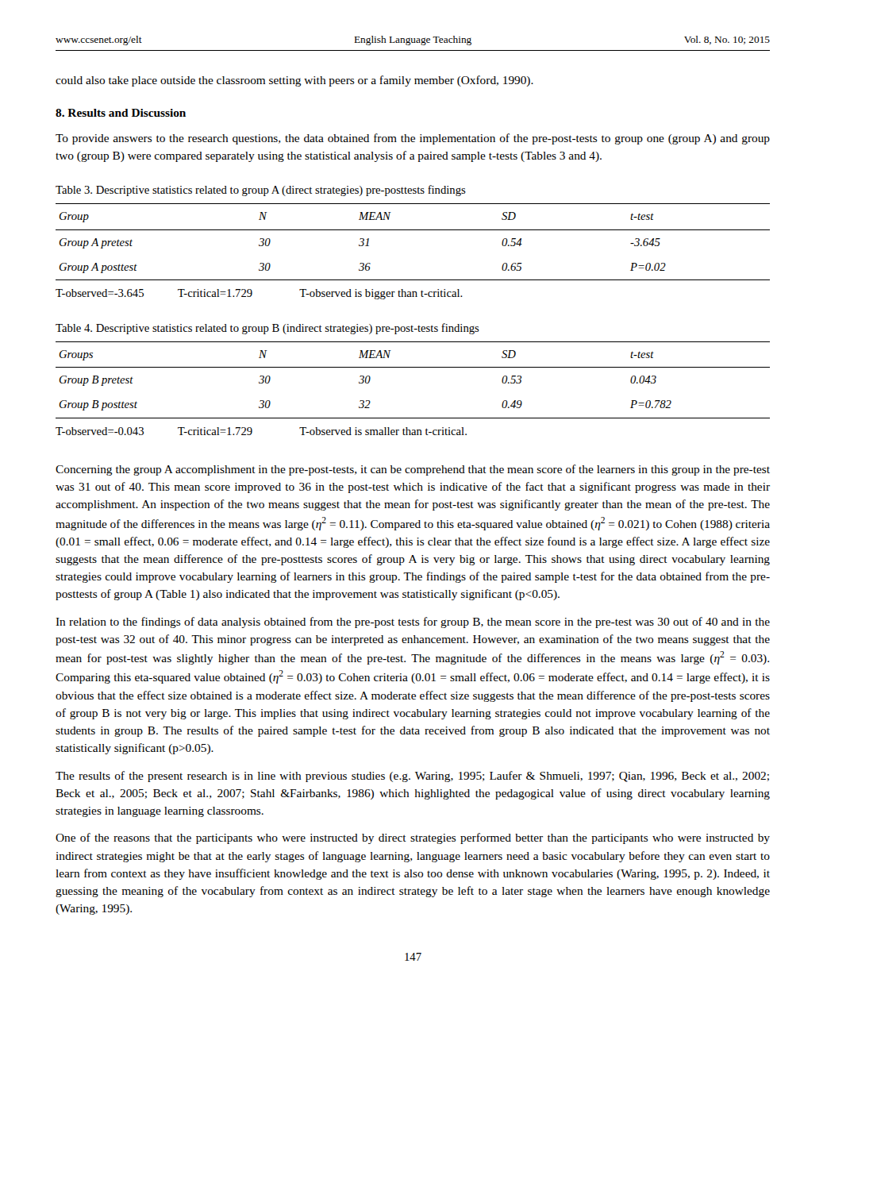www.ccsenet.org/elt
English Language Teaching
Vol. 8, No. 10; 2015
could also take place outside the classroom setting with peers or a family member (Oxford, 1990).
8. Results and Discussion
To provide answers to the research questions, the data obtained from the implementation of the pre-post-tests to group one (group A) and group two (group B) were compared separately using the statistical analysis of a paired sample t-tests (Tables 3 and 4).
Table 3. Descriptive statistics related to group A (direct strategies) pre-posttests findings
| Group | N | MEAN | SD | t-test |
| --- | --- | --- | --- | --- |
| Group A pretest | 30 | 31 | 0.54 | -3.645 |
| Group A posttest | 30 | 36 | 0.65 | P=0.02 |
T-observed=-3.645 T-critical=1.729 T-observed is bigger than t-critical.
Table 4. Descriptive statistics related to group B (indirect strategies) pre-post-tests findings
| Groups | N | MEAN | SD | t-test |
| --- | --- | --- | --- | --- |
| Group B pretest | 30 | 30 | 0.53 | 0.043 |
| Group B posttest | 30 | 32 | 0.49 | P=0.782 |
T-observed=-0.043 T-critical=1.729 T-observed is smaller than t-critical.
Concerning the group A accomplishment in the pre-post-tests, it can be comprehend that the mean score of the learners in this group in the pre-test was 31 out of 40. This mean score improved to 36 in the post-test which is indicative of the fact that a significant progress was made in their accomplishment. An inspection of the two means suggest that the mean for post-test was significantly greater than the mean of the pre-test. The magnitude of the differences in the means was large (η2 = 0.11). Compared to this eta-squared value obtained (η2 = 0.021) to Cohen (1988) criteria (0.01 = small effect, 0.06 = moderate effect, and 0.14 = large effect), this is clear that the effect size found is a large effect size. A large effect size suggests that the mean difference of the pre-posttests scores of group A is very big or large. This shows that using direct vocabulary learning strategies could improve vocabulary learning of learners in this group. The findings of the paired sample t-test for the data obtained from the pre-posttests of group A (Table 1) also indicated that the improvement was statistically significant (p<0.05).
In relation to the findings of data analysis obtained from the pre-post tests for group B, the mean score in the pre-test was 30 out of 40 and in the post-test was 32 out of 40. This minor progress can be interpreted as enhancement. However, an examination of the two means suggest that the mean for post-test was slightly higher than the mean of the pre-test. The magnitude of the differences in the means was large (η2 = 0.03). Comparing this eta-squared value obtained (η2 = 0.03) to Cohen criteria (0.01 = small effect, 0.06 = moderate effect, and 0.14 = large effect), it is obvious that the effect size obtained is a moderate effect size. A moderate effect size suggests that the mean difference of the pre-post-tests scores of group B is not very big or large. This implies that using indirect vocabulary learning strategies could not improve vocabulary learning of the students in group B. The results of the paired sample t-test for the data received from group B also indicated that the improvement was not statistically significant (p>0.05).
The results of the present research is in line with previous studies (e.g. Waring, 1995; Laufer & Shmueli, 1997; Qian, 1996, Beck et al., 2002; Beck et al., 2005; Beck et al., 2007; Stahl &Fairbanks, 1986) which highlighted the pedagogical value of using direct vocabulary learning strategies in language learning classrooms.
One of the reasons that the participants who were instructed by direct strategies performed better than the participants who were instructed by indirect strategies might be that at the early stages of language learning, language learners need a basic vocabulary before they can even start to learn from context as they have insufficient knowledge and the text is also too dense with unknown vocabularies (Waring, 1995, p. 2). Indeed, it guessing the meaning of the vocabulary from context as an indirect strategy be left to a later stage when the learners have enough knowledge (Waring, 1995).
147